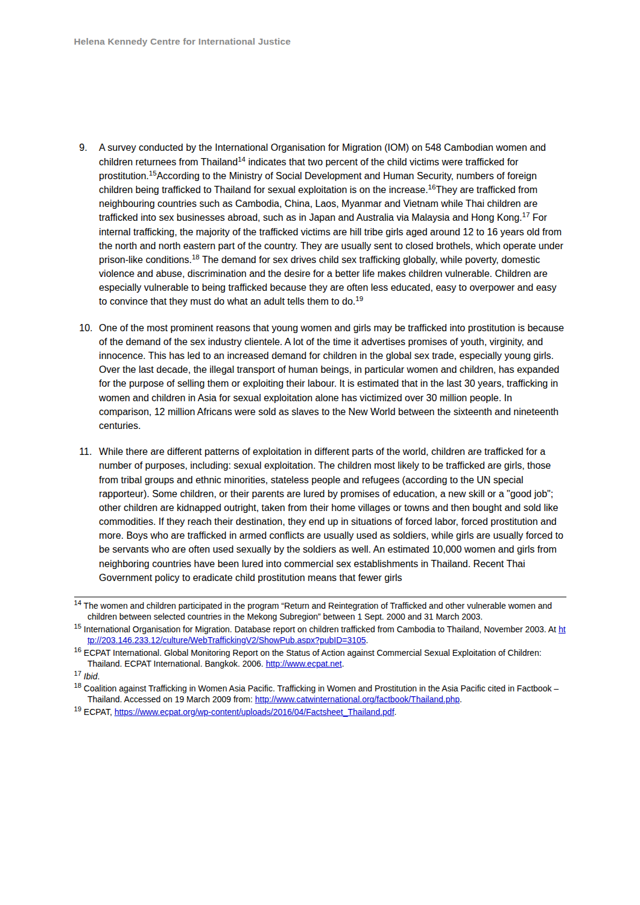Helena Kennedy Centre for International Justice
A survey conducted by the International Organisation for Migration (IOM) on 548 Cambodian women and children returnees from Thailand14 indicates that two percent of the child victims were trafficked for prostitution.15According to the Ministry of Social Development and Human Security, numbers of foreign children being trafficked to Thailand for sexual exploitation is on the increase.16They are trafficked from neighbouring countries such as Cambodia, China, Laos, Myanmar and Vietnam while Thai children are trafficked into sex businesses abroad, such as in Japan and Australia via Malaysia and Hong Kong.17 For internal trafficking, the majority of the trafficked victims are hill tribe girls aged around 12 to 16 years old from the north and north eastern part of the country. They are usually sent to closed brothels, which operate under prison-like conditions.18 The demand for sex drives child sex trafficking globally, while poverty, domestic violence and abuse, discrimination and the desire for a better life makes children vulnerable. Children are especially vulnerable to being trafficked because they are often less educated, easy to overpower and easy to convince that they must do what an adult tells them to do.19
One of the most prominent reasons that young women and girls may be trafficked into prostitution is because of the demand of the sex industry clientele. A lot of the time it advertises promises of youth, virginity, and innocence. This has led to an increased demand for children in the global sex trade, especially young girls. Over the last decade, the illegal transport of human beings, in particular women and children, has expanded for the purpose of selling them or exploiting their labour. It is estimated that in the last 30 years, trafficking in women and children in Asia for sexual exploitation alone has victimized over 30 million people. In comparison, 12 million Africans were sold as slaves to the New World between the sixteenth and nineteenth centuries.
While there are different patterns of exploitation in different parts of the world, children are trafficked for a number of purposes, including: sexual exploitation. The children most likely to be trafficked are girls, those from tribal groups and ethnic minorities, stateless people and refugees (according to the UN special rapporteur). Some children, or their parents are lured by promises of education, a new skill or a "good job"; other children are kidnapped outright, taken from their home villages or towns and then bought and sold like commodities. If they reach their destination, they end up in situations of forced labor, forced prostitution and more. Boys who are trafficked in armed conflicts are usually used as soldiers, while girls are usually forced to be servants who are often used sexually by the soldiers as well. An estimated 10,000 women and girls from neighboring countries have been lured into commercial sex establishments in Thailand. Recent Thai Government policy to eradicate child prostitution means that fewer girls
14 The women and children participated in the program “Return and Reintegration of Trafficked and other vulnerable women and children between selected countries in the Mekong Subregion” between 1 Sept. 2000 and 31 March 2003.
15 International Organisation for Migration. Database report on children trafficked from Cambodia to Thailand, November 2003. At http://203.146.233.12/culture/WebTraffickingV2/ShowPub.aspx?pubID=3105.
16 ECPAT International. Global Monitoring Report on the Status of Action against Commercial Sexual Exploitation of Children: Thailand. ECPAT International. Bangkok. 2006. http://www.ecpat.net.
17 Ibid.
18 Coalition against Trafficking in Women Asia Pacific. Trafficking in Women and Prostitution in the Asia Pacific cited in Factbook – Thailand. Accessed on 19 March 2009 from: http://www.catwinternational.org/factbook/Thailand.php.
19 ECPAT, https://www.ecpat.org/wp-content/uploads/2016/04/Factsheet_Thailand.pdf.